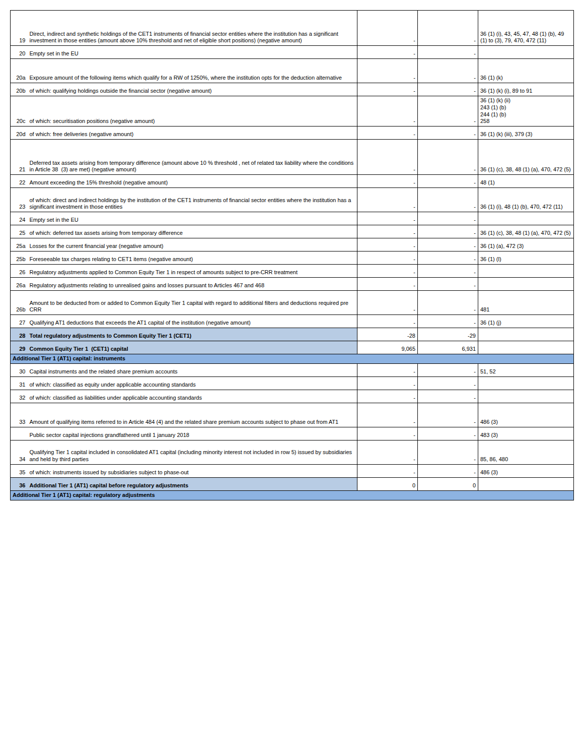| 19 | Direct, indirect and synthetic holdings of the CET1 instruments of financial sector entities where the institution has a significant investment in those entities (amount above 10% threshold and net of eligible short positions) (negative amount) | - | - | 36 (1) (i), 43, 45, 47, 48 (1) (b), 49 (1) to (3), 79, 470, 472 (11) |
| 20 | Empty set in the EU | - | - | |
| 20a | Exposure amount of the following items which qualify for a RW of 1250%, where the institution opts for the deduction alternative | - | - | 36 (1) (k) |
| 20b | of which: qualifying holdings outside the financial sector (negative amount) | - | - | 36 (1) (k) (i), 89 to 91 |
| 20c | of which: securitisation positions (negative amount) | - | - | 36 (1) (k) (ii) 243 (1) (b) 244 (1) (b) 258 |
| 20d | of which: free deliveries (negative amount) | - | - | 36 (1) (k) (iii), 379 (3) |
| 21 | Deferred tax assets arising from temporary difference (amount above 10 % threshold , net of related tax liability where the conditions in Article 38 (3) are met) (negative amount) | - | - | 36 (1) (c), 38, 48 (1) (a), 470, 472 (5) |
| 22 | Amount exceeding the 15% threshold (negative amount) | - | - | 48 (1) |
| 23 | of which: direct and indirect holdings by the institution of the CET1 instruments of financial sector entities where the institution has a significant investment in those entities | - | - | 36 (1) (i), 48 (1) (b), 470, 472 (11) |
| 24 | Empty set in the EU | - | - | |
| 25 | of which: deferred tax assets arising from temporary difference | - | - | 36 (1) (c), 38, 48 (1) (a), 470, 472 (5) |
| 25a | Losses for the current financial year (negative amount) | - | - | 36 (1) (a), 472 (3) |
| 25b | Foreseeable tax charges relating to CET1 items (negative amount) | - | - | 36 (1) (l) |
| 26 | Regulatory adjustments applied to Common Equity Tier 1 in respect of amounts subject to pre-CRR treatment | - | - | |
| 26a | Regulatory adjustments relating to unrealised gains and losses pursuant to Articles 467 and 468 | - | - | |
| 26b | Amount to be deducted from or added to Common Equity Tier 1 capital with regard to additional filters and deductions required pre CRR | - | - | 481 |
| 27 | Qualifying AT1 deductions that exceeds the AT1 capital of the institution (negative amount) | - | - | 36 (1) (j) |
| 28 | Total regulatory adjustments to Common Equity Tier 1 (CET1) | -28 | -29 | |
| 29 | Common Equity Tier 1 (CET1) capital | 9,065 | 6,931 | |
| Additional Tier 1 (AT1) capital: instruments |
| 30 | Capital instruments and the related share premium accounts | - | - | 51, 52 |
| 31 | of which: classified as equity under applicable accounting standards | - | - | |
| 32 | of which: classified as liabilities under applicable accounting standards | - | - | |
| 33 | Amount of qualifying items referred to in Article 484 (4) and the related share premium accounts subject to phase out from AT1 | - | - | 486 (3) |
| | Public sector capital injections grandfathered until 1 january 2018 | - | - | 483 (3) |
| 34 | Qualifying Tier 1 capital included in consolidated AT1 capital (including minority interest not included in row 5) issued by subsidiaries and held by third parties | - | - | 85, 86, 480 |
| 35 | of which: instruments issued by subsidiaries subject to phase-out | - | - | 486 (3) |
| 36 | Additional Tier 1 (AT1) capital before regulatory adjustments | 0 | 0 | |
| Additional Tier 1 (AT1) capital: regulatory adjustments |